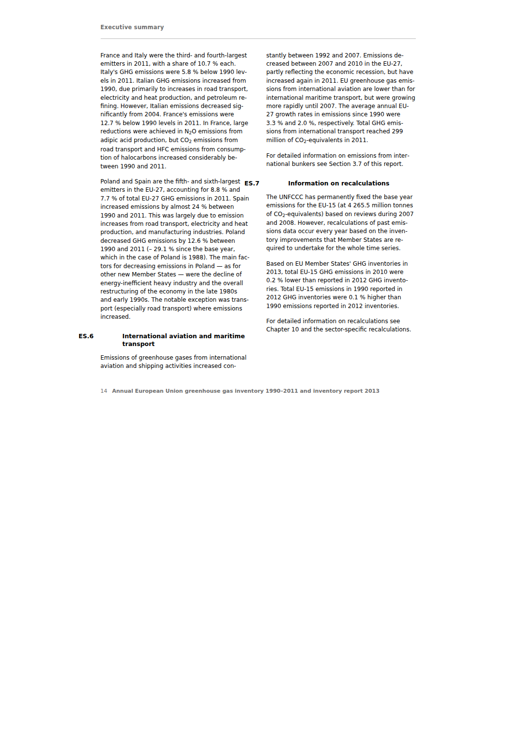Executive summary
France and Italy were the third- and fourth-largest emitters in 2011, with a share of 10.7 % each. Italy's GHG emissions were 5.8 % below 1990 levels in 2011. Italian GHG emissions increased from 1990, due primarily to increases in road transport, electricity and heat production, and petroleum refining. However, Italian emissions decreased significantly from 2004. France's emissions were 12.7 % below 1990 levels in 2011. In France, large reductions were achieved in N2O emissions from adipic acid production, but CO2 emissions from road transport and HFC emissions from consumption of halocarbons increased considerably between 1990 and 2011.
Poland and Spain are the fifth- and sixth-largest emitters in the EU-27, accounting for 8.8 % and 7.7 % of total EU-27 GHG emissions in 2011. Spain increased emissions by almost 24 % between 1990 and 2011. This was largely due to emission increases from road transport, electricity and heat production, and manufacturing industries. Poland decreased GHG emissions by 12.6 % between 1990 and 2011 (– 29.1 % since the base year, which in the case of Poland is 1988). The main factors for decreasing emissions in Poland — as for other new Member States — were the decline of energy-inefficient heavy industry and the overall restructuring of the economy in the late 1980s and early 1990s. The notable exception was transport (especially road transport) where emissions increased.
ES.6 International aviation and maritime transport
Emissions of greenhouse gases from international aviation and shipping activities increased constantly between 1992 and 2007. Emissions decreased between 2007 and 2010 in the EU-27, partly reflecting the economic recession, but have increased again in 2011. EU greenhouse gas emissions from international aviation are lower than for international maritime transport, but were growing more rapidly until 2007. The average annual EU-27 growth rates in emissions since 1990 were 3.3 % and 2.0 %, respectively. Total GHG emissions from international transport reached 299 million of CO2-equivalents in 2011.
For detailed information on emissions from international bunkers see Section 3.7 of this report.
ES.7 Information on recalculations
The UNFCCC has permanently fixed the base year emissions for the EU-15 (at 4 265.5 million tonnes of CO2-equivalents) based on reviews during 2007 and 2008. However, recalculations of past emissions data occur every year based on the inventory improvements that Member States are required to undertake for the whole time series.
Based on EU Member States' GHG inventories in 2013, total EU-15 GHG emissions in 2010 were 0.2 % lower than reported in 2012 GHG inventories. Total EU-15 emissions in 1990 reported in 2012 GHG inventories were 0.1 % higher than 1990 emissions reported in 2012 inventories.
For detailed information on recalculations see Chapter 10 and the sector-specific recalculations.
14 Annual European Union greenhouse gas inventory 1990–2011 and inventory report 2013